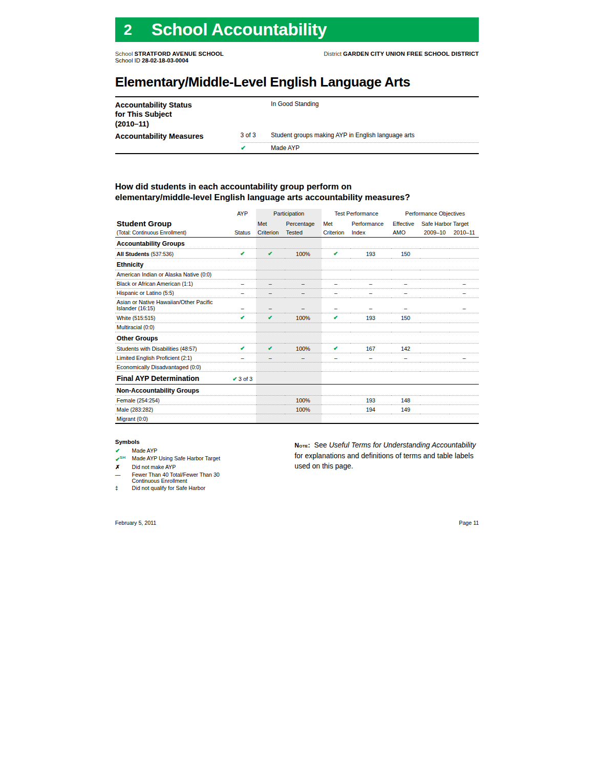2
School Accountability
School STRATFORD AVENUE SCHOOL
District GARDEN CITY UNION FREE SCHOOL DISTRICT
School ID 28-02-18-03-0004
Elementary/Middle-Level English Language Arts
| Accountability Status for This Subject (2010–11) | | In Good Standing |
| Accountability Measures | 3 of 3 | Student groups making AYP in English language arts |
| | ✔ | Made AYP |
How did students in each accountability group perform on
elementary/middle-level English language arts accountability measures?
| | AYP | Participation | Test Performance | Performance Objectives |
| Student Group | | Met | Percentage | Met | Performance | Effective | Safe Harbor Target |
| (Total: Continuous Enrollment) | Status | Criterion | Tested | Criterion | Index | AMO | 2009–10 | 2010–11 |
| Accountability Groups | | | | | | | | |
| All Students (537:536) | ✔ | ✔ | 100% | ✔ | 193 | 150 | | |
| Ethnicity | | | | | | | | |
| American Indian or Alaska Native (0:0) | | | | | | | | |
| Black or African American (1:1) | – | – | – | – | – | – | | – |
| Hispanic or Latino (5:5) | – | – | – | – | – | – | | – |
| Asian or Native Hawaiian/Other Pacific Islander (16:15) | – | – | – | – | – | – | | – |
| White (515:515) | ✔ | ✔ | 100% | ✔ | 193 | 150 | | |
| Multiracial (0:0) | | | | | | | | |
| Other Groups | | | | | | | | |
| Students with Disabilities (48:57) | ✔ | ✔ | 100% | ✔ | 167 | 142 | | |
| Limited English Proficient (2:1) | – | – | – | – | – | – | | – |
| Economically Disadvantaged (0:0) | | | | | | | | |
| Final AYP Determination | ✔ 3 of 3 | | | | | | | |
| Non-Accountability Groups | | | | | | | | |
| Female (254:254) | | | 100% | | 193 | 148 | | |
| Male (283:282) | | | 100% | | 194 | 149 | | |
| Migrant (0:0) | | | | | | | | |
Symbols
| ✔ | Made AYP |
| ✔ SH | Made AYP Using Safe Harbor Target |
| ✗ | Did not make AYP |
| — | Fewer Than 40 Total/Fewer Than 30 Continuous Enrollment |
| ‡ | Did not qualify for Safe Harbor |
Note: See Useful Terms for Understanding Accountability for explanations and definitions of terms and table labels used on this page.
February 5, 2011
Page 11